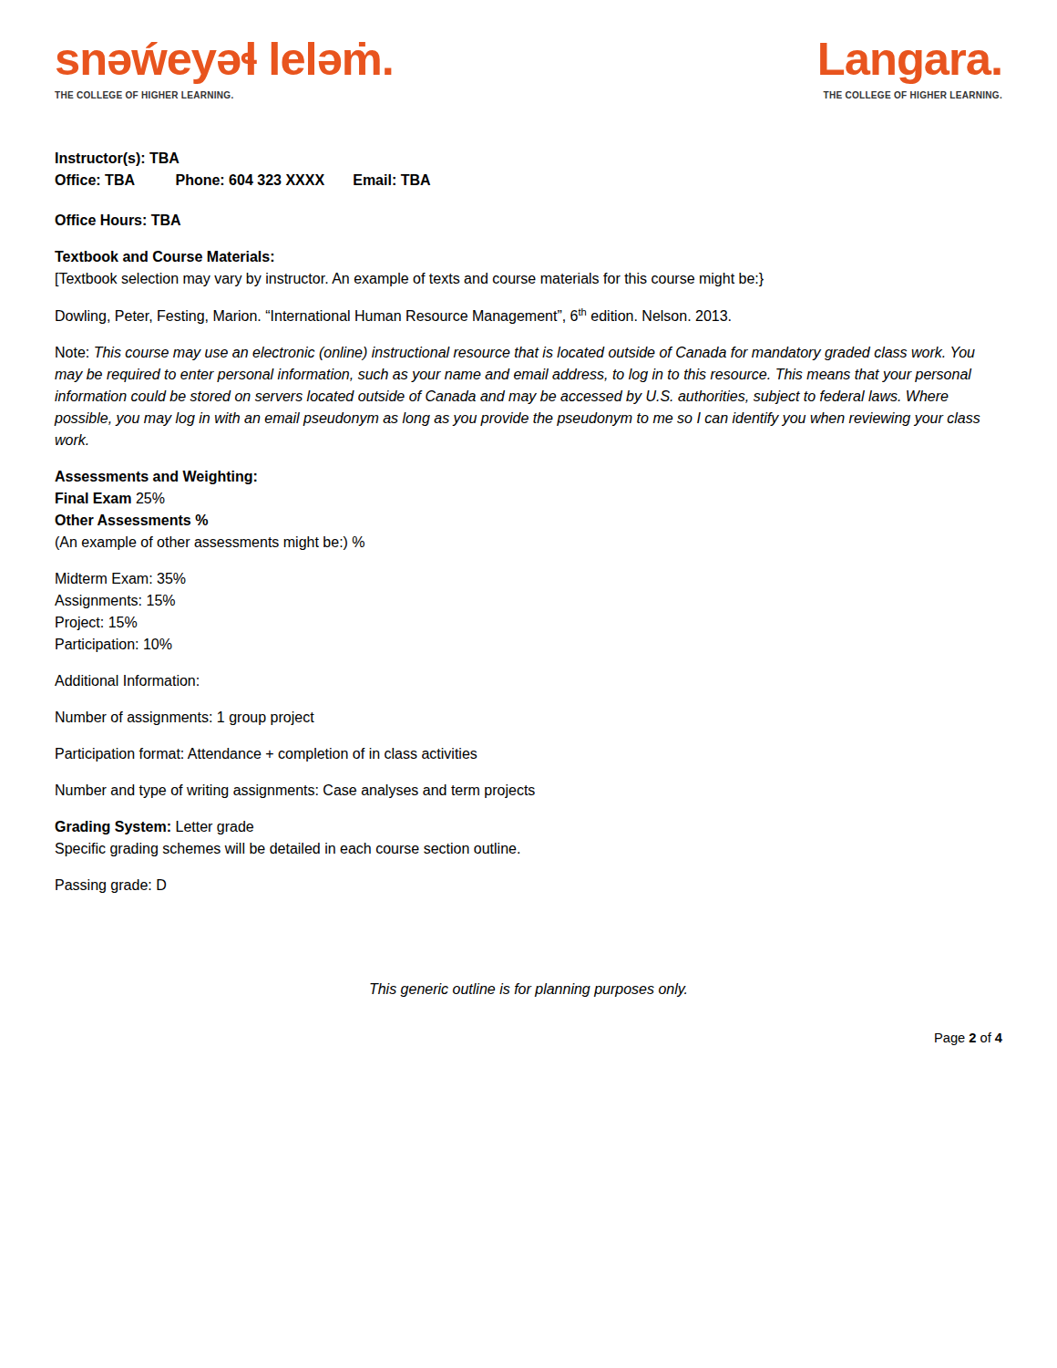snəẃeyəɬ leləṁ.
THE COLLEGE OF HIGHER LEARNING.
Langara.
THE COLLEGE OF HIGHER LEARNING.
Instructor(s): TBA
Office: TBA Phone: 604 323 XXXX Email: TBA
Office Hours: TBA
Textbook and Course Materials:
[Textbook selection may vary by instructor. An example of texts and course materials for this course might be:}
Dowling, Peter, Festing, Marion. “International Human Resource Management”, 6th edition. Nelson. 2013.
Note: This course may use an electronic (online) instructional resource that is located outside of Canada for mandatory graded class work. You may be required to enter personal information, such as your name and email address, to log in to this resource. This means that your personal information could be stored on servers located outside of Canada and may be accessed by U.S. authorities, subject to federal laws. Where possible, you may log in with an email pseudonym as long as you provide the pseudonym to me so I can identify you when reviewing your class work.
Assessments and Weighting:
Final Exam 25%
Other Assessments %
(An example of other assessments might be:) %
Midterm Exam: 35%
Assignments: 15%
Project: 15%
Participation: 10%
Additional Information:
Number of assignments: 1 group project
Participation format: Attendance + completion of in class activities
Number and type of writing assignments: Case analyses and term projects
Grading System: Letter grade
Specific grading schemes will be detailed in each course section outline.
Passing grade: D
This generic outline is for planning purposes only.
Page 2 of 4